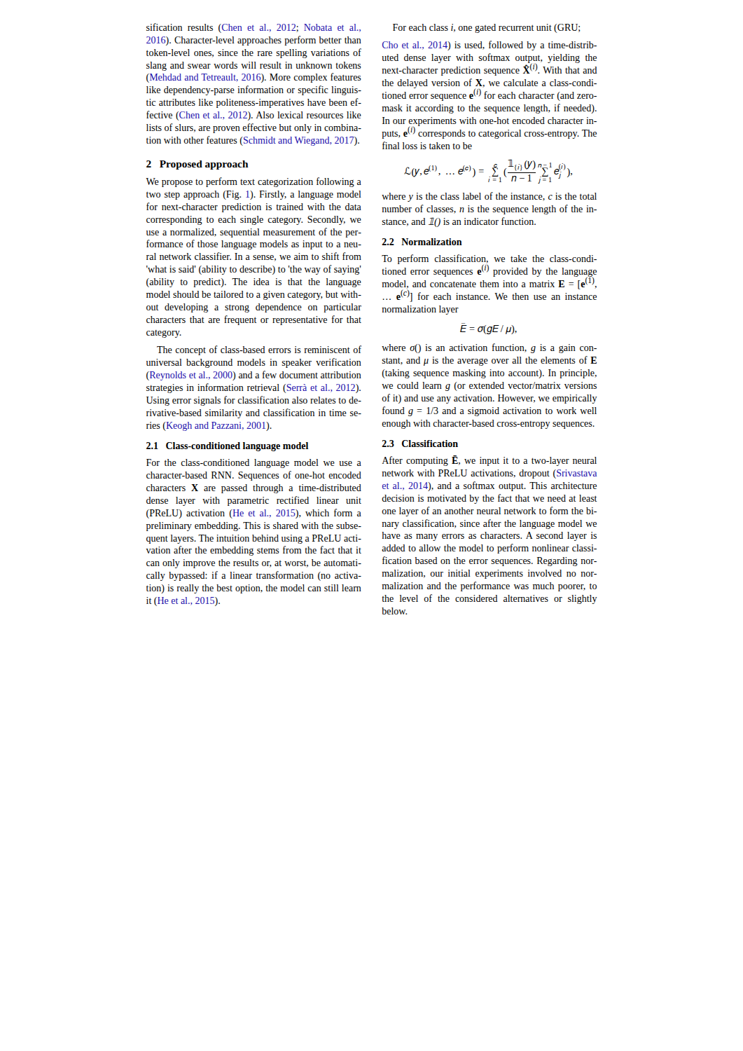sification results (Chen et al., 2012; Nobata et al., 2016). Character-level approaches perform better than token-level ones, since the rare spelling variations of slang and swear words will result in unknown tokens (Mehdad and Tetreault, 2016). More complex features like dependency-parse information or specific linguistic attributes like politeness-imperatives have been effective (Chen et al., 2012). Also lexical resources like lists of slurs, are proven effective but only in combination with other features (Schmidt and Wiegand, 2017).
2 Proposed approach
We propose to perform text categorization following a two step approach (Fig. 1). Firstly, a language model for next-character prediction is trained with the data corresponding to each single category. Secondly, we use a normalized, sequential measurement of the performance of those language models as input to a neural network classifier. In a sense, we aim to shift from 'what is said' (ability to describe) to 'the way of saying' (ability to predict). The idea is that the language model should be tailored to a given category, but without developing a strong dependence on particular characters that are frequent or representative for that category.
The concept of class-based errors is reminiscent of universal background models in speaker verification (Reynolds et al., 2000) and a few document attribution strategies in information retrieval (Serrà et al., 2012). Using error signals for classification also relates to derivative-based similarity and classification in time series (Keogh and Pazzani, 2001).
2.1 Class-conditioned language model
For the class-conditioned language model we use a character-based RNN. Sequences of one-hot encoded characters X are passed through a time-distributed dense layer with parametric rectified linear unit (PReLU) activation (He et al., 2015), which form a preliminary embedding. This is shared with the subsequent layers. The intuition behind using a PReLU activation after the embedding stems from the fact that it can only improve the results or, at worst, be automatically bypassed: if a linear transformation (no activation) is really the best option, the model can still learn it (He et al., 2015).
For each class i, one gated recurrent unit (GRU;
Cho et al., 2014) is used, followed by a time-distributed dense layer with softmax output, yielding the next-character prediction sequence X̂(i). With that and the delayed version of X, we calculate a class-conditioned error sequence e(i) for each character (and zero-mask it according to the sequence length, if needed). In our experiments with one-hot encoded character inputs, e(i) corresponds to categorical cross-entropy. The final loss is taken to be
ℒ ( y , e(1) , … e(c) ) = ∑ i=1 c ( 𝟙{i}(y) n−1 ∑ j=1 n−1 ej(i) ) ,
where y is the class label of the instance, c is the total number of classes, n is the sequence length of the instance, and 𝟙() is an indicator function.
2.2 Normalization
To perform classification, we take the class-conditioned error sequences e(i) provided by the language model, and concatenate them into a matrix E = [e(1), … e(c)] for each instance. We then use an instance normalization layer
E¯ = σ ( g E / μ ) ,
where σ() is an activation function, g is a gain constant, and μ is the average over all the elements of E (taking sequence masking into account). In principle, we could learn g (or extended vector/matrix versions of it) and use any activation. However, we empirically found g = 1/3 and a sigmoid activation to work well enough with character-based cross-entropy sequences.
2.3 Classification
After computing Ē, we input it to a two-layer neural network with PReLU activations, dropout (Srivastava et al., 2014), and a softmax output. This architecture decision is motivated by the fact that we need at least one layer of an another neural network to form the binary classification, since after the language model we have as many errors as characters. A second layer is added to allow the model to perform nonlinear classification based on the error sequences. Regarding normalization, our initial experiments involved no normalization and the performance was much poorer, to the level of the considered alternatives or slightly below.